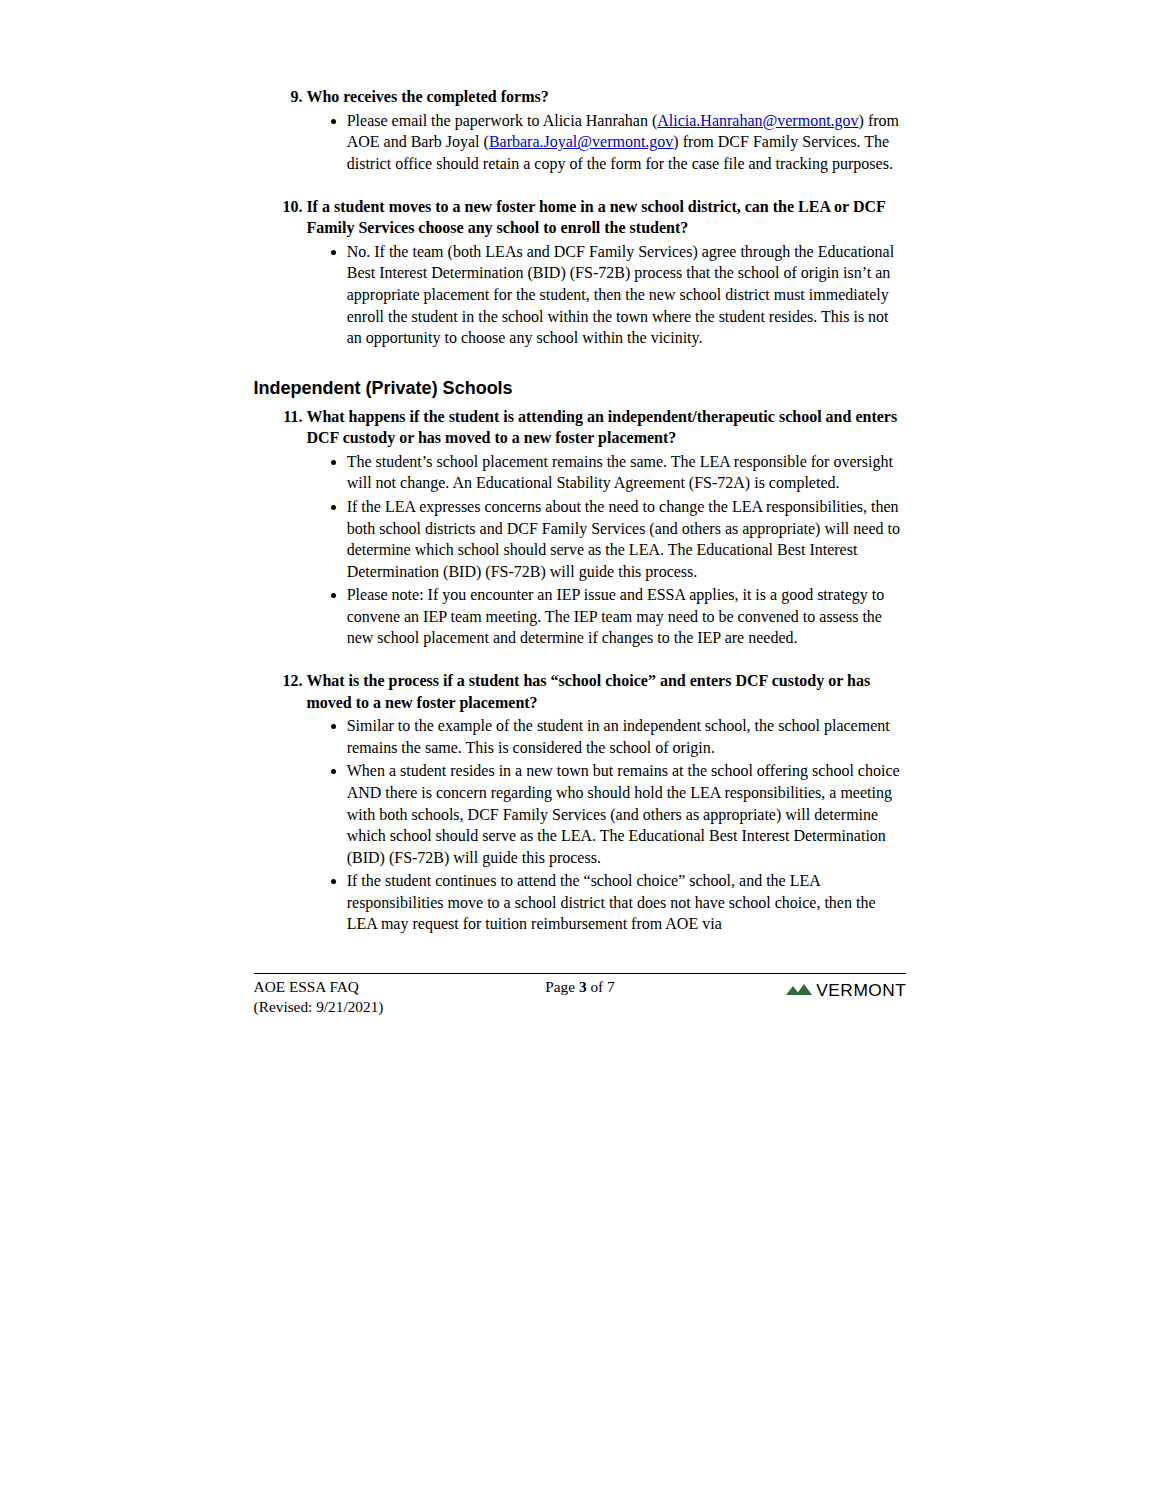Who receives the completed forms?
Please email the paperwork to Alicia Hanrahan (Alicia.Hanrahan@vermont.gov) from AOE and Barb Joyal (Barbara.Joyal@vermont.gov) from DCF Family Services. The district office should retain a copy of the form for the case file and tracking purposes.
If a student moves to a new foster home in a new school district, can the LEA or DCF Family Services choose any school to enroll the student?
No. If the team (both LEAs and DCF Family Services) agree through the Educational Best Interest Determination (BID) (FS-72B) process that the school of origin isn’t an appropriate placement for the student, then the new school district must immediately enroll the student in the school within the town where the student resides. This is not an opportunity to choose any school within the vicinity.
Independent (Private) Schools
What happens if the student is attending an independent/therapeutic school and enters DCF custody or has moved to a new foster placement?
The student’s school placement remains the same. The LEA responsible for oversight will not change. An Educational Stability Agreement (FS-72A) is completed.
If the LEA expresses concerns about the need to change the LEA responsibilities, then both school districts and DCF Family Services (and others as appropriate) will need to determine which school should serve as the LEA. The Educational Best Interest Determination (BID) (FS-72B) will guide this process.
Please note: If you encounter an IEP issue and ESSA applies, it is a good strategy to convene an IEP team meeting. The IEP team may need to be convened to assess the new school placement and determine if changes to the IEP are needed.
What is the process if a student has “school choice” and enters DCF custody or has moved to a new foster placement?
Similar to the example of the student in an independent school, the school placement remains the same. This is considered the school of origin.
When a student resides in a new town but remains at the school offering school choice AND there is concern regarding who should hold the LEA responsibilities, a meeting with both schools, DCF Family Services (and others as appropriate) will determine which school should serve as the LEA. The Educational Best Interest Determination (BID) (FS-72B) will guide this process.
If the student continues to attend the “school choice” school, and the LEA responsibilities move to a school district that does not have school choice, then the LEA may request for tuition reimbursement from AOE via
| AOE ESSA FAQ (Revised: 9/21/2021) | Page 3 of 7 | VERMONT |